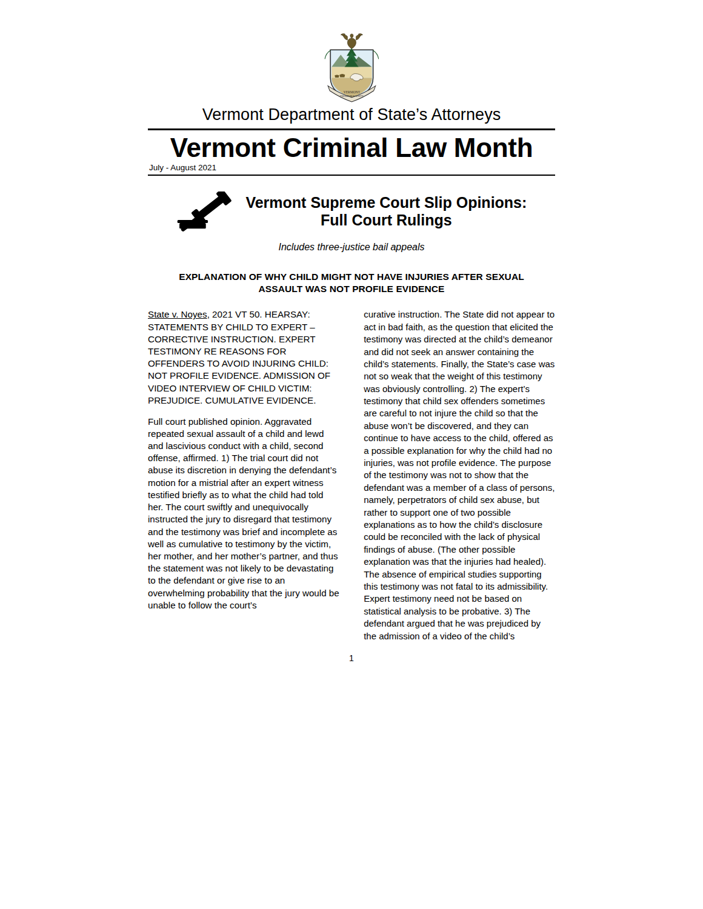VERMONT FREEDOM & UNITY
Vermont Department of State’s Attorneys
Vermont Criminal Law Month
July - August 2021
Vermont Supreme Court Slip Opinions:
Full Court Rulings
Includes three-justice bail appeals
EXPLANATION OF WHY CHILD MIGHT NOT HAVE INJURIES AFTER SEXUAL ASSAULT WAS NOT PROFILE EVIDENCE
State v. Noyes, 2021 VT 50. Hearsay: statements by child to expert – corrective instruction. Expert testimony re reasons for offenders to avoid injuring child: not profile evidence. Admission of video interview of child victim: prejudice. Cumulative evidence.
Full court published opinion. Aggravated repeated sexual assault of a child and lewd and lascivious conduct with a child, second offense, affirmed. 1) The trial court did not abuse its discretion in denying the defendant’s motion for a mistrial after an expert witness testified briefly as to what the child had told her. The court swiftly and unequivocally instructed the jury to disregard that testimony and the testimony was brief and incomplete as well as cumulative to testimony by the victim, her mother, and her mother’s partner, and thus the statement was not likely to be devastating to the defendant or give rise to an overwhelming probability that the jury would be unable to follow the court’s
curative instruction. The State did not appear to act in bad faith, as the question that elicited the testimony was directed at the child’s demeanor and did not seek an answer containing the child’s statements. Finally, the State’s case was not so weak that the weight of this testimony was obviously controlling. 2) The expert’s testimony that child sex offenders sometimes are careful to not injure the child so that the abuse won’t be discovered, and they can continue to have access to the child, offered as a possible explanation for why the child had no injuries, was not profile evidence. The purpose of the testimony was not to show that the defendant was a member of a class of persons, namely, perpetrators of child sex abuse, but rather to support one of two possible explanations as to how the child’s disclosure could be reconciled with the lack of physical findings of abuse. (The other possible explanation was that the injuries had healed). The absence of empirical studies supporting this testimony was not fatal to its admissibility. Expert testimony need not be based on statistical analysis to be probative. 3) The defendant argued that he was prejudiced by the admission of a video of the child’s
1